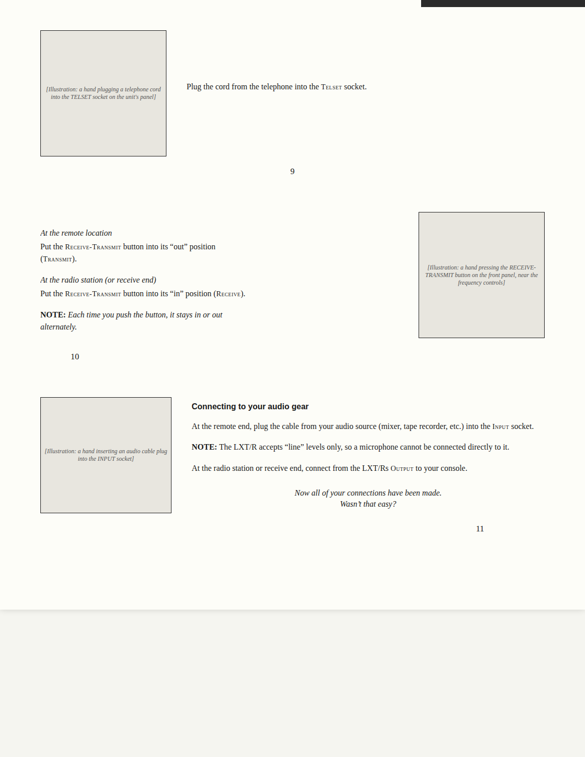[Illustration: a hand plugging a telephone cord into the TELSET socket on the unit's panel]
Plug the cord from the telephone into the Telset socket.
9
[Illustration: a hand pressing the RECEIVE-TRANSMIT button on the front panel, near the frequency controls]
At the remote location
Put the Receive-Transmit button into its “out” position (Transmit).
At the radio station (or receive end)
Put the Receive-Transmit button into its “in” position (Receive).
NOTE: Each time you push the button, it stays in or out alternately.
10
[Illustration: a hand inserting an audio cable plug into the INPUT socket]
Connecting to your audio gear
At the remote end, plug the cable from your audio source (mixer, tape recorder, etc.) into the Input socket.
NOTE: The LXT/R accepts “line” levels only, so a microphone cannot be connected directly to it.
At the radio station or receive end, connect from the LXT/Rs Output to your console.
Now all of your connections have been made.
Wasn’t that easy?
11